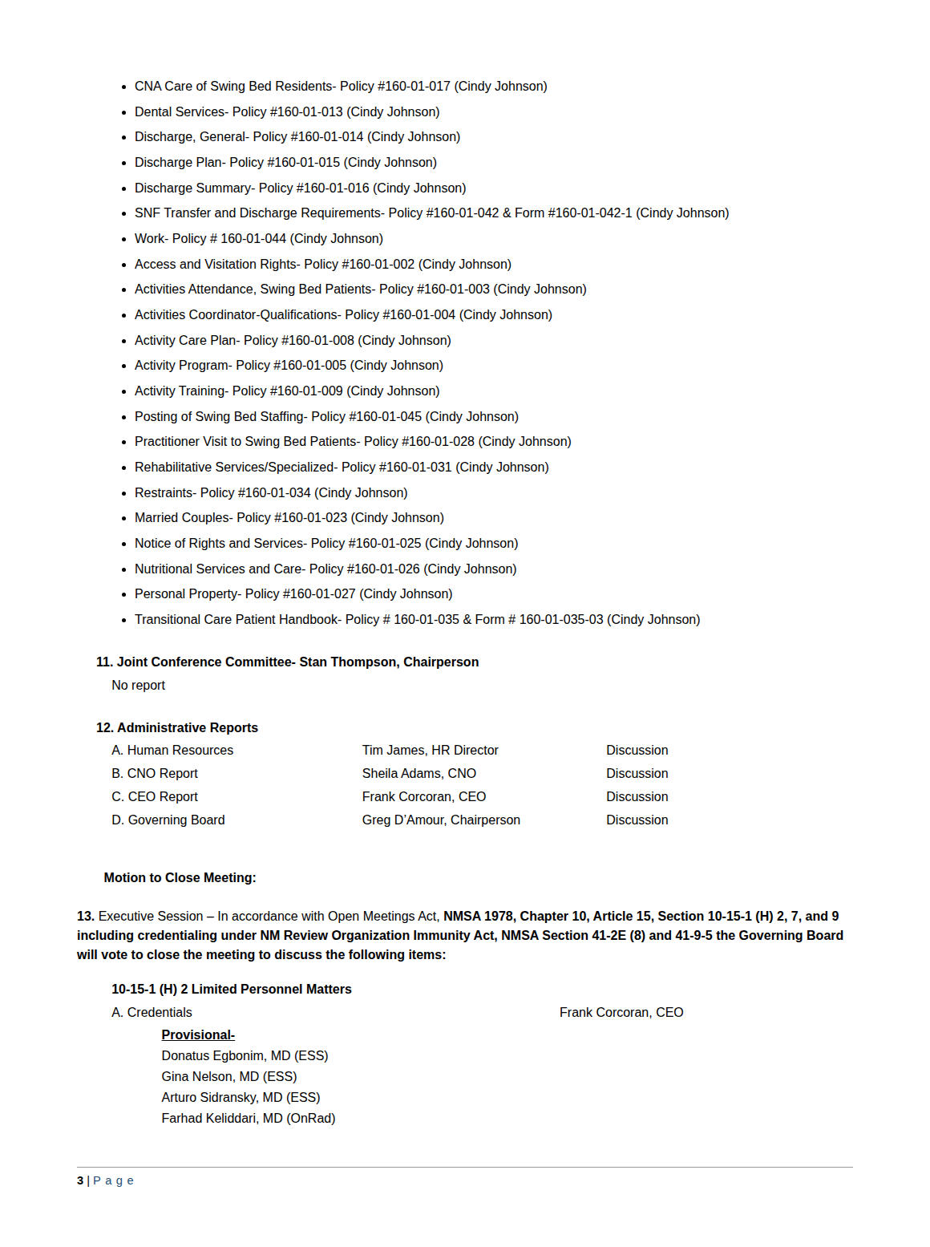CNA Care of Swing Bed Residents- Policy #160-01-017 (Cindy Johnson)
Dental Services- Policy #160-01-013 (Cindy Johnson)
Discharge, General- Policy #160-01-014 (Cindy Johnson)
Discharge Plan- Policy #160-01-015 (Cindy Johnson)
Discharge Summary- Policy #160-01-016 (Cindy Johnson)
SNF Transfer and Discharge Requirements- Policy #160-01-042 & Form #160-01-042-1 (Cindy Johnson)
Work- Policy # 160-01-044 (Cindy Johnson)
Access and Visitation Rights- Policy #160-01-002 (Cindy Johnson)
Activities Attendance, Swing Bed Patients- Policy #160-01-003 (Cindy Johnson)
Activities Coordinator-Qualifications- Policy #160-01-004 (Cindy Johnson)
Activity Care Plan- Policy #160-01-008 (Cindy Johnson)
Activity Program- Policy #160-01-005 (Cindy Johnson)
Activity Training- Policy #160-01-009 (Cindy Johnson)
Posting of Swing Bed Staffing- Policy #160-01-045 (Cindy Johnson)
Practitioner Visit to Swing Bed Patients- Policy #160-01-028 (Cindy Johnson)
Rehabilitative Services/Specialized- Policy #160-01-031 (Cindy Johnson)
Restraints- Policy #160-01-034 (Cindy Johnson)
Married Couples- Policy #160-01-023 (Cindy Johnson)
Notice of Rights and Services- Policy #160-01-025 (Cindy Johnson)
Nutritional Services and Care- Policy #160-01-026 (Cindy Johnson)
Personal Property- Policy #160-01-027 (Cindy Johnson)
Transitional Care Patient Handbook- Policy # 160-01-035 & Form # 160-01-035-03 (Cindy Johnson)
11. Joint Conference Committee- Stan Thompson, Chairperson
No report
12. Administrative Reports
| A. Human Resources | Tim James, HR Director | Discussion |
| B. CNO Report | Sheila Adams, CNO | Discussion |
| C. CEO Report | Frank Corcoran, CEO | Discussion |
| D. Governing Board | Greg D’Amour, Chairperson | Discussion |
Motion to Close Meeting:
13. Executive Session – In accordance with Open Meetings Act, NMSA 1978, Chapter 10, Article 15, Section 10-15-1 (H) 2, 7, and 9 including credentialing under NM Review Organization Immunity Act, NMSA Section 41-2E (8) and 41-9-5 the Governing Board will vote to close the meeting to discuss the following items:
10-15-1 (H) 2 Limited Personnel Matters
A. Credentials Frank Corcoran, CEO
Provisional-
Donatus Egbonim, MD (ESS)
Gina Nelson, MD (ESS)
Arturo Sidransky, MD (ESS)
Farhad Keliddari, MD (OnRad)
3 | P a g e